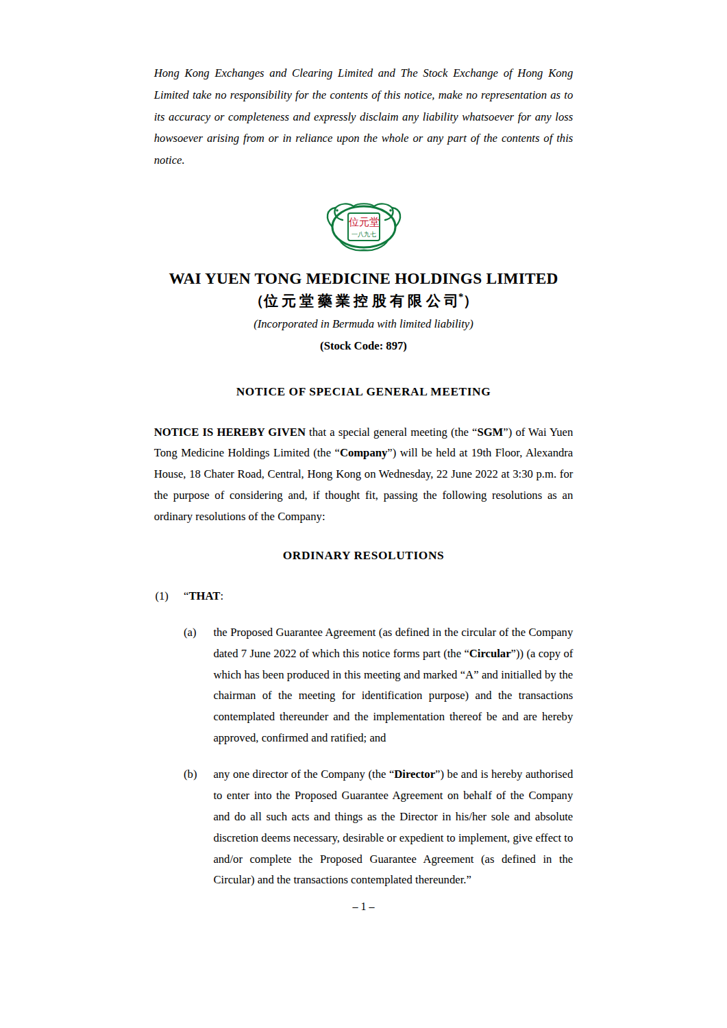Hong Kong Exchanges and Clearing Limited and The Stock Exchange of Hong Kong Limited take no responsibility for the contents of this notice, make no representation as to its accuracy or completeness and expressly disclaim any liability whatsoever for any loss howsoever arising from or in reliance upon the whole or any part of the contents of this notice.
位元堂 一八九七
WAI YUEN TONG MEDICINE HOLDINGS LIMITED
（位 元 堂 藥 業 控 股 有 限 公 司*）
(Incorporated in Bermuda with limited liability)
(Stock Code: 897)
NOTICE OF SPECIAL GENERAL MEETING
NOTICE IS HEREBY GIVEN that a special general meeting (the “SGM”) of Wai Yuen Tong Medicine Holdings Limited (the “Company”) will be held at 19th Floor, Alexandra House, 18 Chater Road, Central, Hong Kong on Wednesday, 22 June 2022 at 3:30 p.m. for the purpose of considering and, if thought fit, passing the following resolutions as an ordinary resolutions of the Company:
ORDINARY RESOLUTIONS
(1)
“THAT:
(a)
the Proposed Guarantee Agreement (as defined in the circular of the Company dated 7 June 2022 of which this notice forms part (the “Circular”)) (a copy of which has been produced in this meeting and marked “A” and initialled by the chairman of the meeting for identification purpose) and the transactions contemplated thereunder and the implementation thereof be and are hereby approved, confirmed and ratified; and
(b)
any one director of the Company (the “Director”) be and is hereby authorised to enter into the Proposed Guarantee Agreement on behalf of the Company and do all such acts and things as the Director in his/her sole and absolute discretion deems necessary, desirable or expedient to implement, give effect to and/or complete the Proposed Guarantee Agreement (as defined in the Circular) and the transactions contemplated thereunder.”
– 1 –